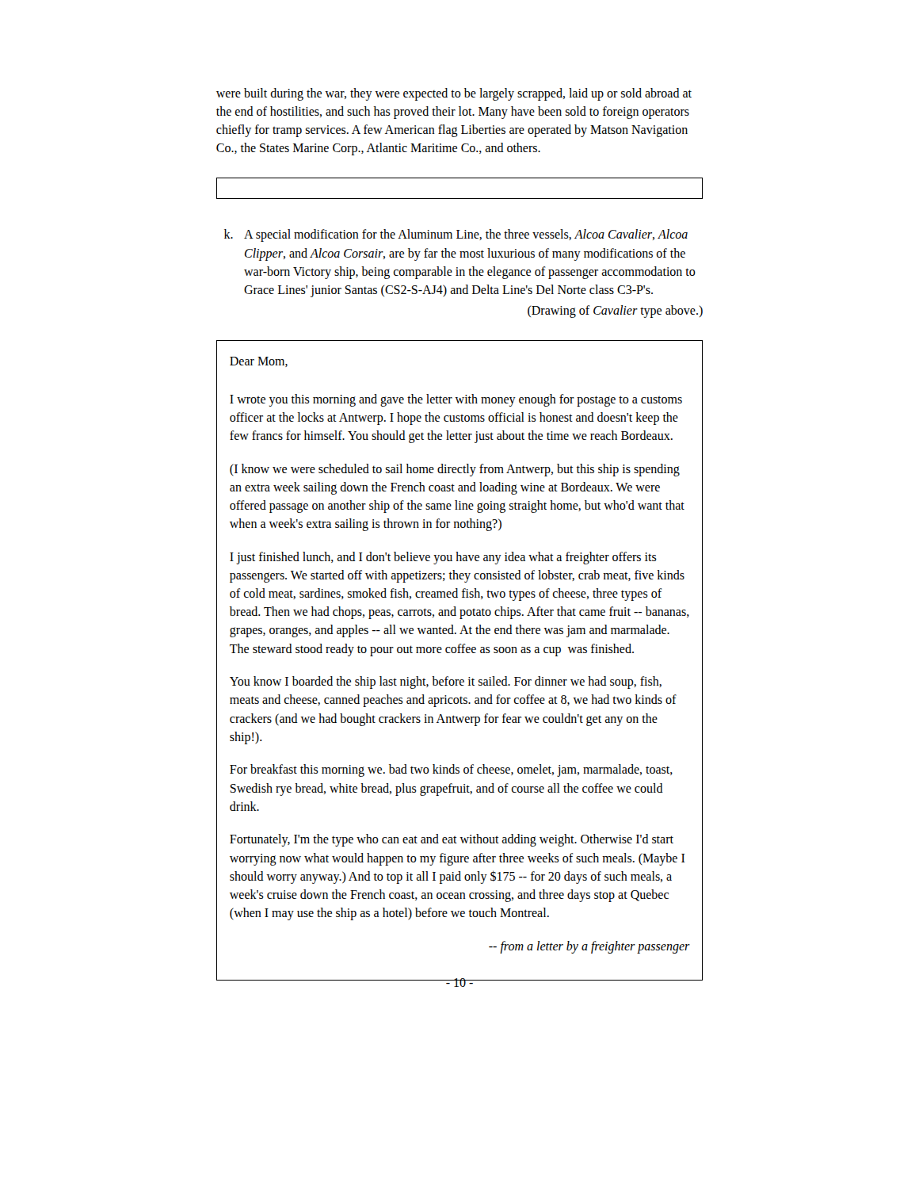were built during the war, they were expected to be largely scrapped, laid up or sold abroad at the end of hostilities, and such has proved their lot. Many have been sold to foreign operators chiefly for tramp services. A few American flag Liberties are operated by Matson Navigation Co., the States Marine Corp., Atlantic Maritime Co., and others.
k.
A special modification for the Aluminum Line, the three vessels, Alcoa Cavalier, Alcoa Clipper, and Alcoa Corsair, are by far the most luxurious of many modifications of the war-born Victory ship, being comparable in the elegance of passenger accommodation to Grace Lines' junior Santas (CS2-S-AJ4) and Delta Line's Del Norte class C3-P's.
(Drawing of Cavalier type above.)
Dear Mom,
I wrote you this morning and gave the letter with money enough for postage to a customs officer at the locks at Antwerp. I hope the customs official is honest and doesn't keep the few francs for himself. You should get the letter just about the time we reach Bordeaux.
(I know we were scheduled to sail home directly from Antwerp, but this ship is spending an extra week sailing down the French coast and loading wine at Bordeaux. We were offered passage on another ship of the same line going straight home, but who'd want that when a week's extra sailing is thrown in for nothing?)
I just finished lunch, and I don't believe you have any idea what a freighter offers its passengers. We started off with appetizers; they consisted of lobster, crab meat, five kinds of cold meat, sardines, smoked fish, creamed fish, two types of cheese, three types of bread. Then we had chops, peas, carrots, and potato chips. After that came fruit -- bananas, grapes, oranges, and apples -- all we wanted. At the end there was jam and marmalade. The steward stood ready to pour out more coffee as soon as a cup was finished.
You know I boarded the ship last night, before it sailed. For dinner we had soup, fish, meats and cheese, canned peaches and apricots. and for coffee at 8, we had two kinds of crackers (and we had bought crackers in Antwerp for fear we couldn't get any on the ship!).
For breakfast this morning we. bad two kinds of cheese, omelet, jam, marmalade, toast, Swedish rye bread, white bread, plus grapefruit, and of course all the coffee we could drink.
Fortunately, I'm the type who can eat and eat without adding weight. Otherwise I'd start worrying now what would happen to my figure after three weeks of such meals. (Maybe I should worry anyway.) And to top it all I paid only $175 -- for 20 days of such meals, a week's cruise down the French coast, an ocean crossing, and three days stop at Quebec (when I may use the ship as a hotel) before we touch Montreal.
-- from a letter by a freighter passenger
- 10 -